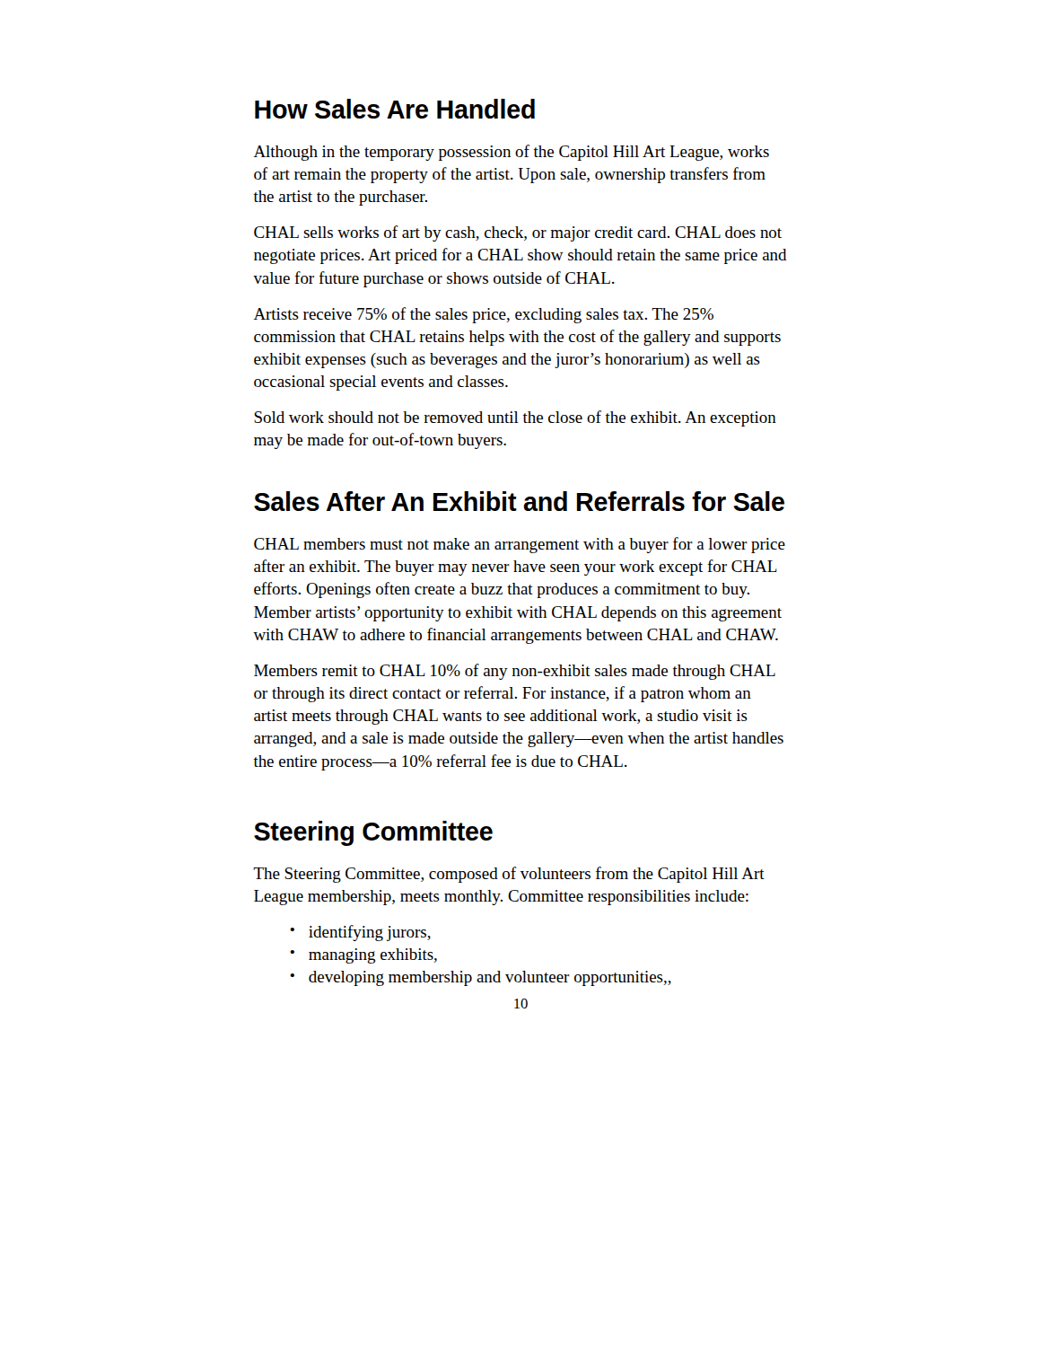How Sales Are Handled
Although in the temporary possession of the Capitol Hill Art League, works of art remain the property of the artist. Upon sale, ownership transfers from the artist to the purchaser.
CHAL sells works of art by cash, check, or major credit card. CHAL does not negotiate prices. Art priced for a CHAL show should retain the same price and value for future purchase or shows outside of CHAL.
Artists receive 75% of the sales price, excluding sales tax. The 25% commission that CHAL retains helps with the cost of the gallery and supports exhibit expenses (such as beverages and the juror’s honorarium) as well as occasional special events and classes.
Sold work should not be removed until the close of the exhibit. An exception may be made for out-of-town buyers.
Sales After An Exhibit and Referrals for Sale
CHAL members must not make an arrangement with a buyer for a lower price after an exhibit. The buyer may never have seen your work except for CHAL efforts. Openings often create a buzz that produces a commitment to buy. Member artists’ opportunity to exhibit with CHAL depends on this agreement with CHAW to adhere to financial arrangements between CHAL and CHAW.
Members remit to CHAL 10% of any non-exhibit sales made through CHAL or through its direct contact or referral. For instance, if a patron whom an artist meets through CHAL wants to see additional work, a studio visit is arranged, and a sale is made outside the gallery—even when the artist handles the entire process—a 10% referral fee is due to CHAL.
Steering Committee
The Steering Committee, composed of volunteers from the Capitol Hill Art League membership, meets monthly. Committee responsibilities include:
identifying jurors,
managing exhibits,
developing membership and volunteer opportunities,,
10